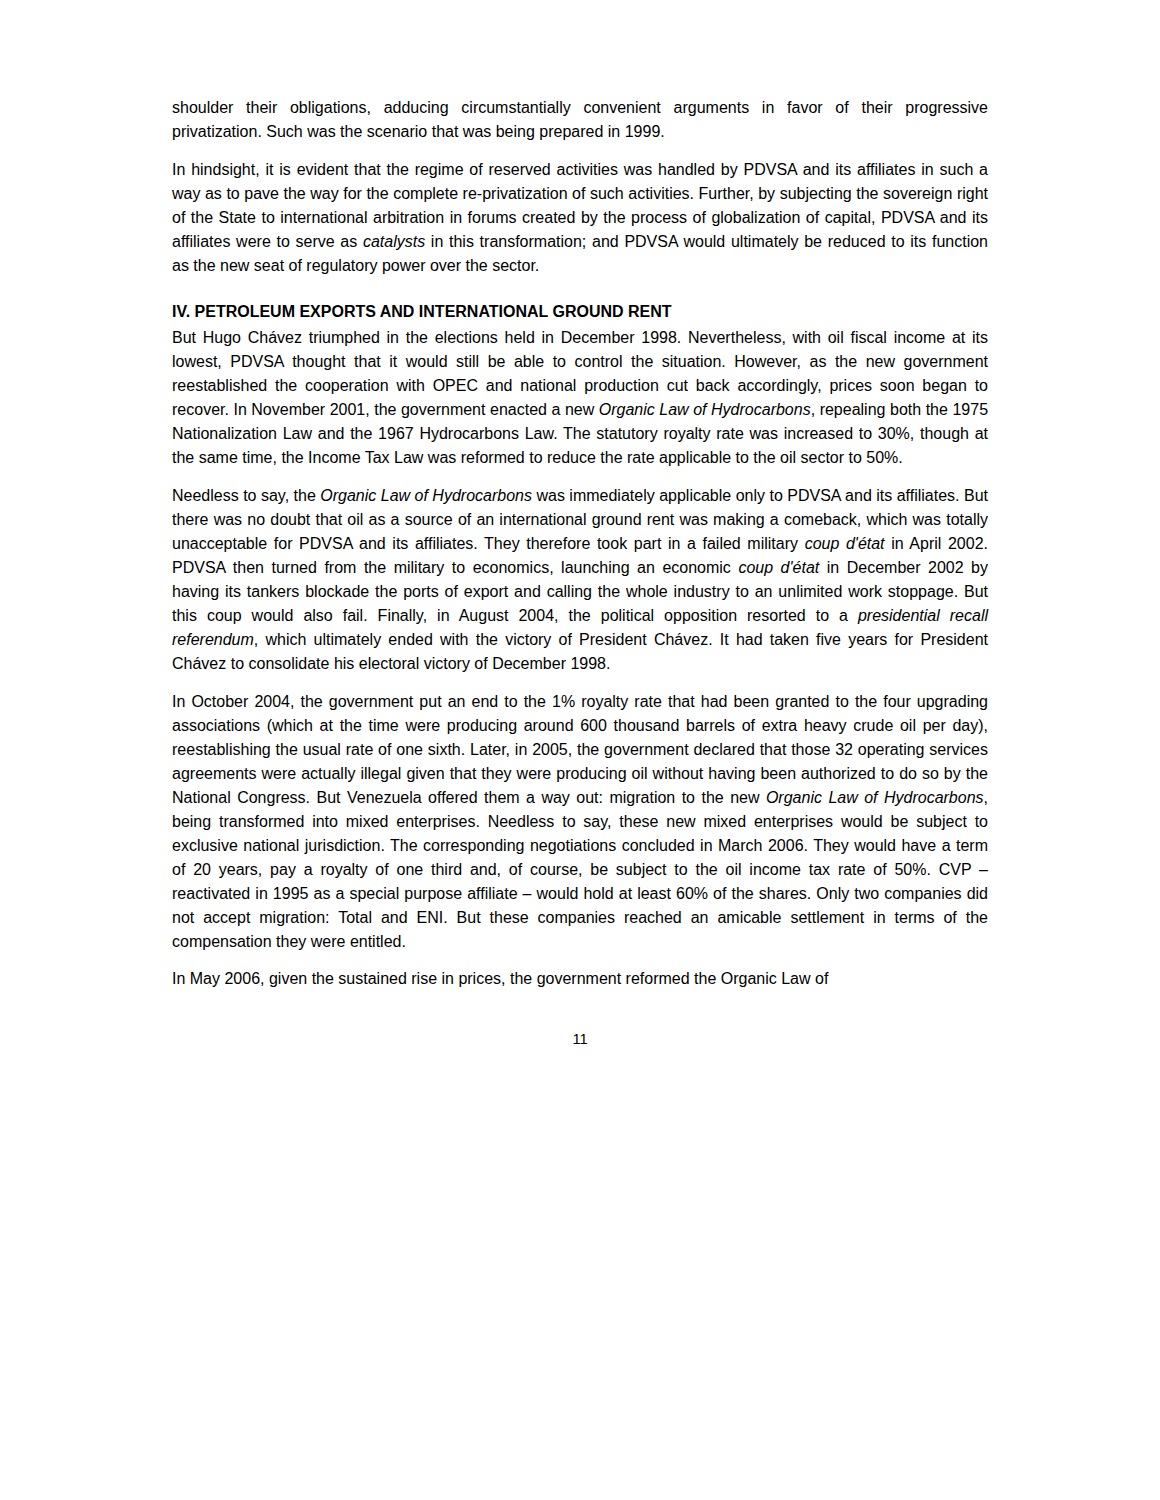shoulder their obligations, adducing circumstantially convenient arguments in favor of their progressive privatization. Such was the scenario that was being prepared in 1999.
In hindsight, it is evident that the regime of reserved activities was handled by PDVSA and its affiliates in such a way as to pave the way for the complete re-privatization of such activities. Further, by subjecting the sovereign right of the State to international arbitration in forums created by the process of globalization of capital, PDVSA and its affiliates were to serve as catalysts in this transformation; and PDVSA would ultimately be reduced to its function as the new seat of regulatory power over the sector.
IV. PETROLEUM EXPORTS AND INTERNATIONAL GROUND RENT
But Hugo Chávez triumphed in the elections held in December 1998. Nevertheless, with oil fiscal income at its lowest, PDVSA thought that it would still be able to control the situation. However, as the new government reestablished the cooperation with OPEC and national production cut back accordingly, prices soon began to recover. In November 2001, the government enacted a new Organic Law of Hydrocarbons, repealing both the 1975 Nationalization Law and the 1967 Hydrocarbons Law. The statutory royalty rate was increased to 30%, though at the same time, the Income Tax Law was reformed to reduce the rate applicable to the oil sector to 50%.
Needless to say, the Organic Law of Hydrocarbons was immediately applicable only to PDVSA and its affiliates. But there was no doubt that oil as a source of an international ground rent was making a comeback, which was totally unacceptable for PDVSA and its affiliates. They therefore took part in a failed military coup d'état in April 2002. PDVSA then turned from the military to economics, launching an economic coup d'état in December 2002 by having its tankers blockade the ports of export and calling the whole industry to an unlimited work stoppage. But this coup would also fail. Finally, in August 2004, the political opposition resorted to a presidential recall referendum, which ultimately ended with the victory of President Chávez. It had taken five years for President Chávez to consolidate his electoral victory of December 1998.
In October 2004, the government put an end to the 1% royalty rate that had been granted to the four upgrading associations (which at the time were producing around 600 thousand barrels of extra heavy crude oil per day), reestablishing the usual rate of one sixth. Later, in 2005, the government declared that those 32 operating services agreements were actually illegal given that they were producing oil without having been authorized to do so by the National Congress. But Venezuela offered them a way out: migration to the new Organic Law of Hydrocarbons, being transformed into mixed enterprises. Needless to say, these new mixed enterprises would be subject to exclusive national jurisdiction. The corresponding negotiations concluded in March 2006. They would have a term of 20 years, pay a royalty of one third and, of course, be subject to the oil income tax rate of 50%. CVP – reactivated in 1995 as a special purpose affiliate – would hold at least 60% of the shares. Only two companies did not accept migration: Total and ENI. But these companies reached an amicable settlement in terms of the compensation they were entitled.
In May 2006, given the sustained rise in prices, the government reformed the Organic Law of
11